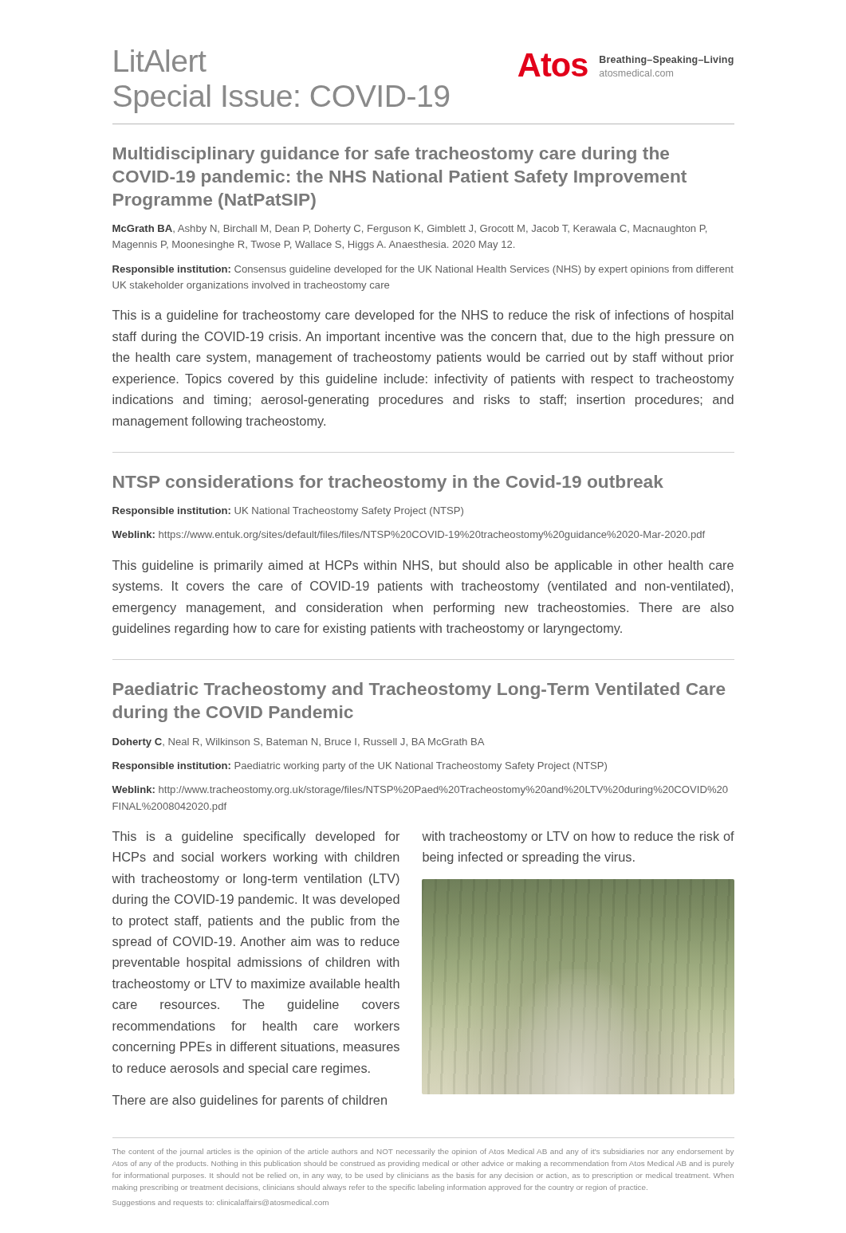LitAlert
Special Issue: COVID-19
Atos
Breathing–Speaking–Living
atosmedical.com
Multidisciplinary guidance for safe tracheostomy care during the COVID-19 pandemic: the NHS National Patient Safety Improvement Programme (NatPatSIP)
McGrath BA, Ashby N, Birchall M, Dean P, Doherty C, Ferguson K, Gimblett J, Grocott M, Jacob T, Kerawala C, Macnaughton P, Magennis P, Moonesinghe R, Twose P, Wallace S, Higgs A. Anaesthesia. 2020 May 12.
Responsible institution: Consensus guideline developed for the UK National Health Services (NHS) by expert opinions from different UK stakeholder organizations involved in tracheostomy care
This is a guideline for tracheostomy care developed for the NHS to reduce the risk of infections of hospital staff during the COVID-19 crisis. An important incentive was the concern that, due to the high pressure on the health care system, management of tracheostomy patients would be carried out by staff without prior experience. Topics covered by this guideline include: infectivity of patients with respect to tracheostomy indications and timing; aerosol-generating procedures and risks to staff; insertion procedures; and management following tracheostomy.
NTSP considerations for tracheostomy in the Covid-19 outbreak
Responsible institution: UK National Tracheostomy Safety Project (NTSP)
Weblink: https://www.entuk.org/sites/default/files/files/NTSP%20COVID-19%20tracheostomy%20guidance%2020-Mar-2020.pdf
This guideline is primarily aimed at HCPs within NHS, but should also be applicable in other health care systems. It covers the care of COVID-19 patients with tracheostomy (ventilated and non-ventilated), emergency management, and consideration when performing new tracheostomies. There are also guidelines regarding how to care for existing patients with tracheostomy or laryngectomy.
Paediatric Tracheostomy and Tracheostomy Long-Term Ventilated Care during the COVID Pandemic
Doherty C, Neal R, Wilkinson S, Bateman N, Bruce I, Russell J, BA McGrath BA
Responsible institution: Paediatric working party of the UK National Tracheostomy Safety Project (NTSP)
Weblink: http://www.tracheostomy.org.uk/storage/files/NTSP%20Paed%20Tracheostomy%20and%20LTV%20during%20COVID%20FINAL%2008042020.pdf
This is a guideline specifically developed for HCPs and social workers working with children with tracheostomy or long-term ventilation (LTV) during the COVID-19 pandemic. It was developed to protect staff, patients and the public from the spread of COVID-19. Another aim was to reduce preventable hospital admissions of children with tracheostomy or LTV to maximize available health care resources. The guideline covers recommendations for health care workers concerning PPEs in different situations, measures to reduce aerosols and special care regimes.
There are also guidelines for parents of children
with tracheostomy or LTV on how to reduce the risk of being infected or spreading the virus.
Family walking on a forest path
The content of the journal articles is the opinion of the article authors and NOT necessarily the opinion of Atos Medical AB and any of it's subsidiaries nor any endorsement by Atos of any of the products. Nothing in this publication should be construed as providing medical or other advice or making a recommendation from Atos Medical AB and is purely for informational purposes. It should not be relied on, in any way, to be used by clinicians as the basis for any decision or action, as to prescription or medical treatment. When making prescribing or treatment decisions, clinicians should always refer to the specific labeling information approved for the country or region of practice.
Suggestions and requests to: clinicalaffairs@atosmedical.com